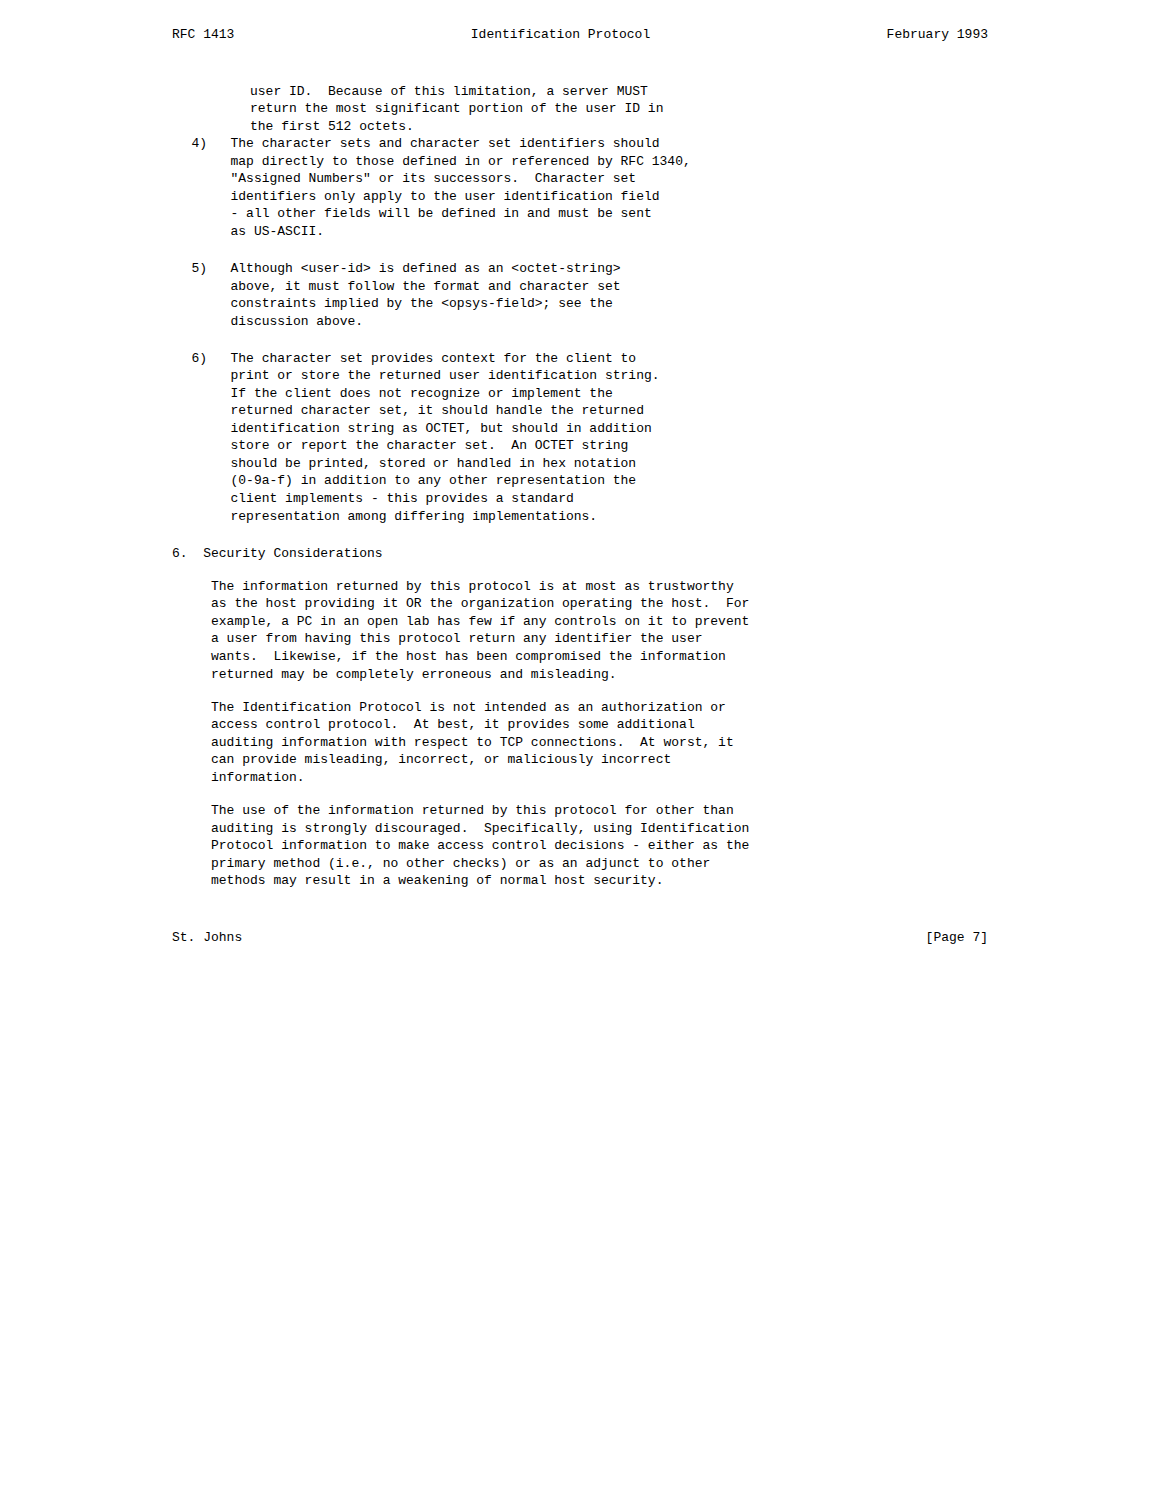RFC 1413 Identification Protocol February 1993
user ID.  Because of this limitation, a server MUST
return the most significant portion of the user ID in
the first 512 octets.
4)
The character sets and character set identifiers should
map directly to those defined in or referenced by RFC 1340,
"Assigned Numbers" or its successors.  Character set
identifiers only apply to the user identification field
- all other fields will be defined in and must be sent
as US-ASCII.
5)
Although <user-id> is defined as an <octet-string>
above, it must follow the format and character set
constraints implied by the <opsys-field>; see the
discussion above.
6)
The character set provides context for the client to
print or store the returned user identification string.
If the client does not recognize or implement the
returned character set, it should handle the returned
identification string as OCTET, but should in addition
store or report the character set.  An OCTET string
should be printed, stored or handled in hex notation
(0-9a-f) in addition to any other representation the
client implements - this provides a standard
representation among differing implementations.
6.  Security Considerations
The information returned by this protocol is at most as trustworthy
as the host providing it OR the organization operating the host.  For
example, a PC in an open lab has few if any controls on it to prevent
a user from having this protocol return any identifier the user
wants.  Likewise, if the host has been compromised the information
returned may be completely erroneous and misleading.
The Identification Protocol is not intended as an authorization or
access control protocol.  At best, it provides some additional
auditing information with respect to TCP connections.  At worst, it
can provide misleading, incorrect, or maliciously incorrect
information.
The use of the information returned by this protocol for other than
auditing is strongly discouraged.  Specifically, using Identification
Protocol information to make access control decisions - either as the
primary method (i.e., no other checks) or as an adjunct to other
methods may result in a weakening of normal host security.
St. Johns [Page 7]